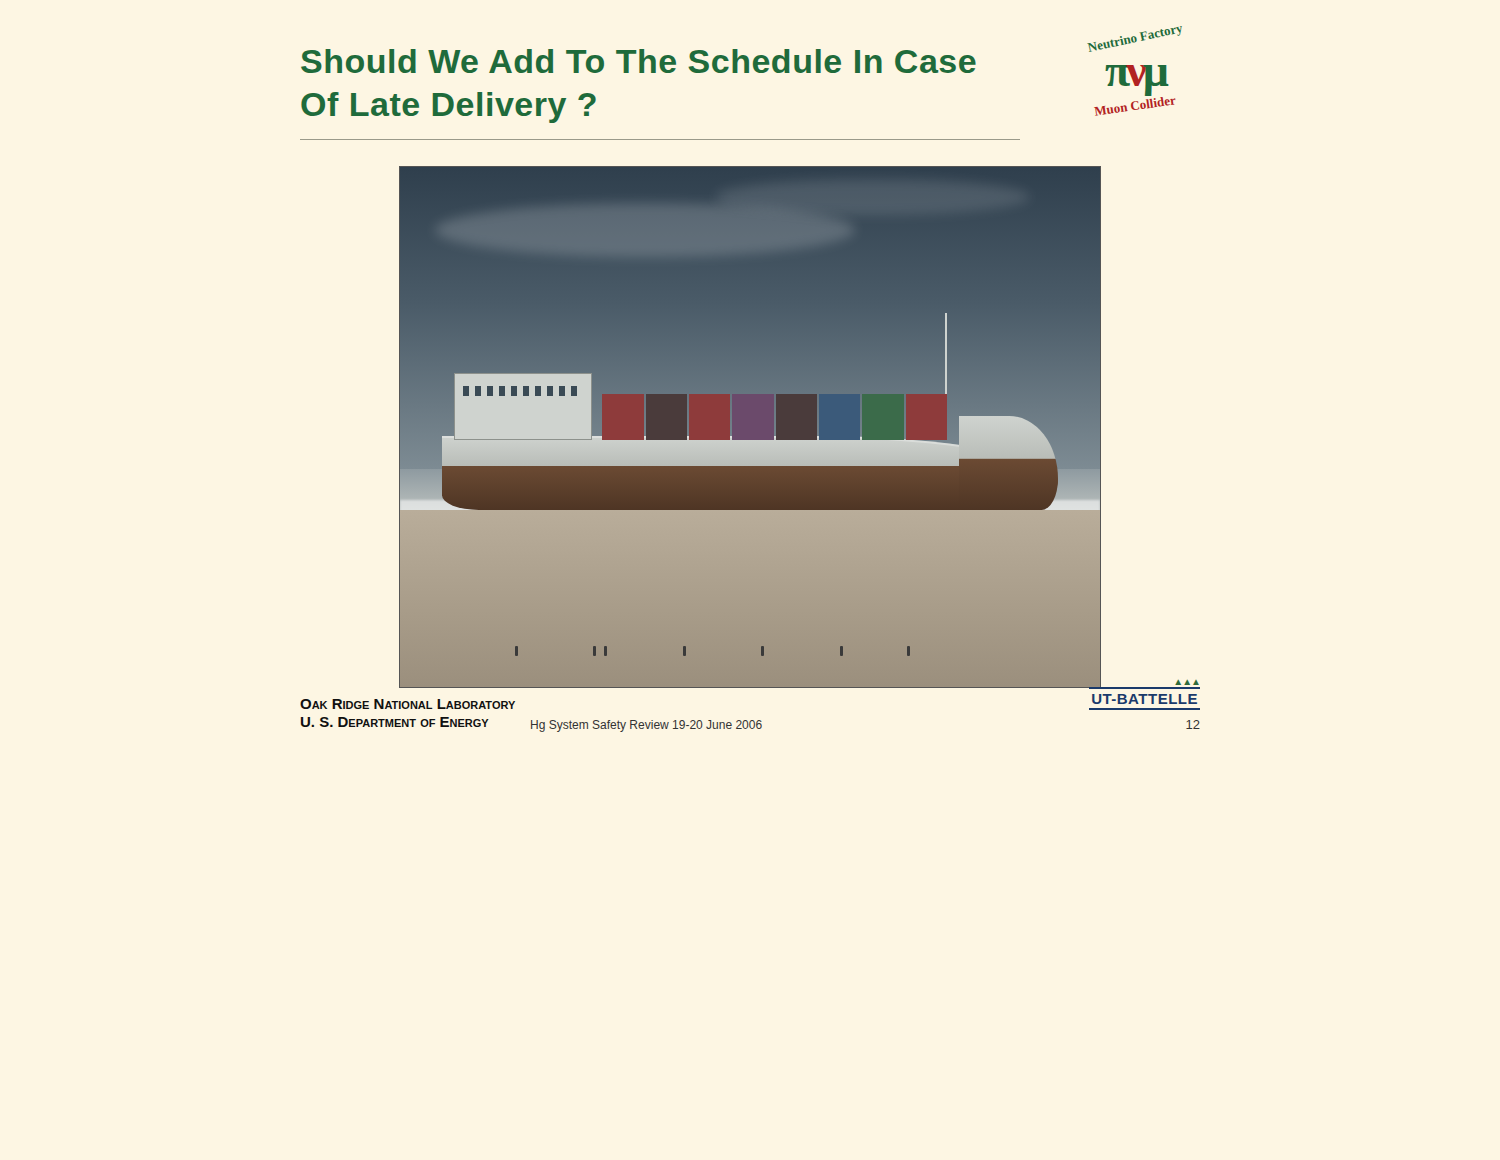Should We Add To The Schedule In Case Of Late Delivery ?
Neutrino Factory
πνμ
Muon Collider
Oak Ridge National Laboratory
U. S. Department of Energy
Hg System Safety Review 19-20 June 2006
12
▲▲▲
UT-BATTELLE